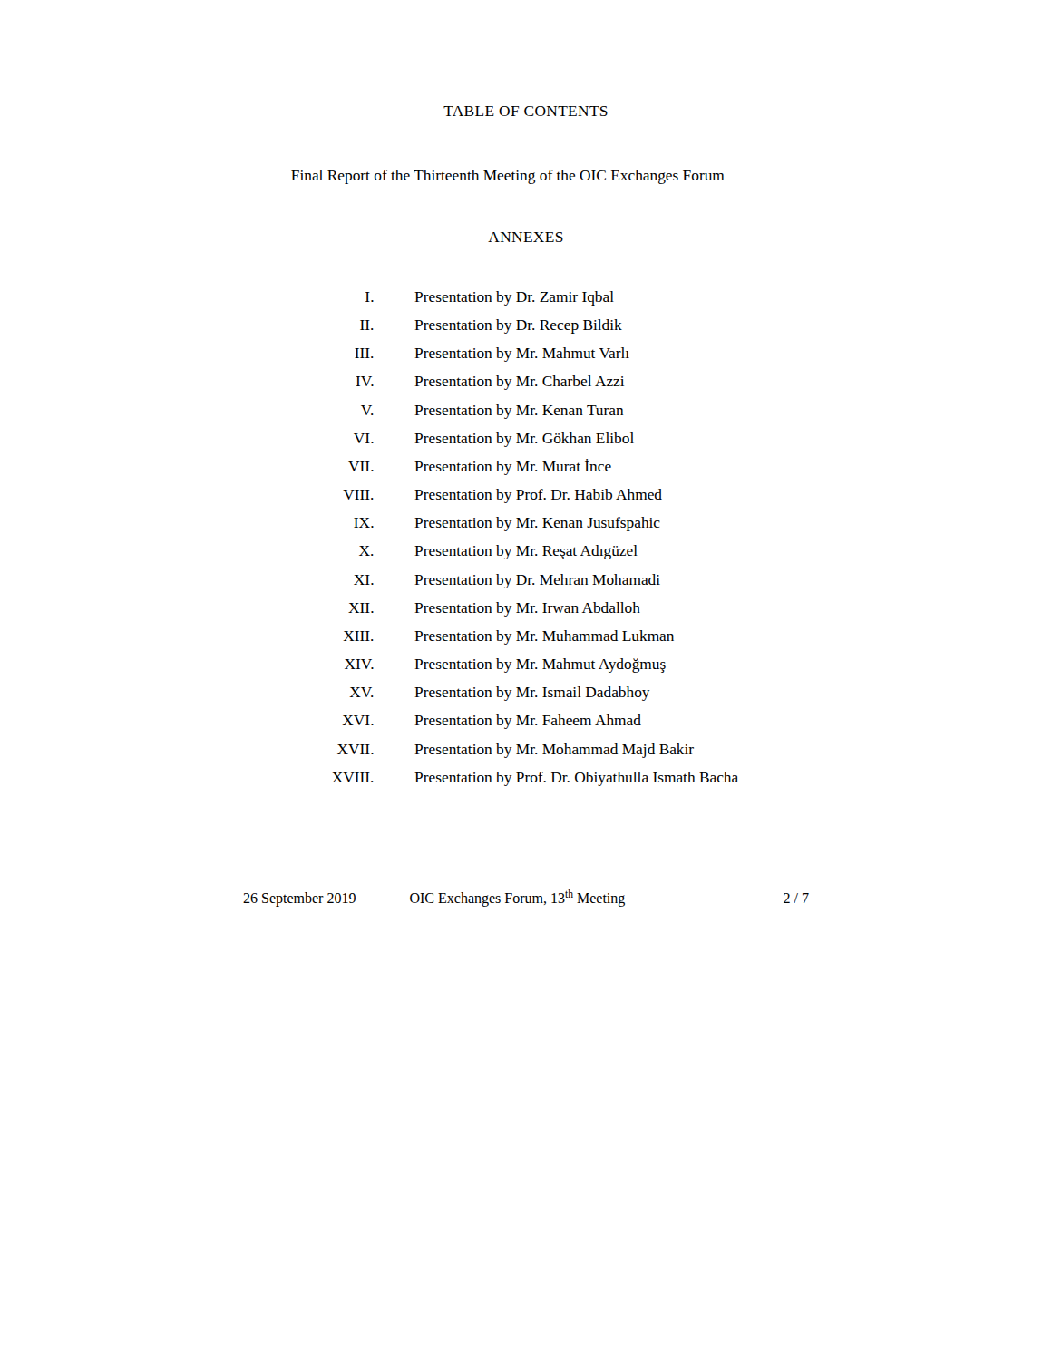TABLE OF CONTENTS
Final Report of the Thirteenth Meeting of the OIC Exchanges Forum
ANNEXES
Presentation by Dr. Zamir Iqbal
Presentation by Dr. Recep Bildik
Presentation by Mr. Mahmut Varlı
Presentation by Mr. Charbel Azzi
Presentation by Mr. Kenan Turan
Presentation by Mr. Gökhan Elibol
Presentation by Mr. Murat İnce
Presentation by Prof. Dr. Habib Ahmed
Presentation by Mr. Kenan Jusufspahic
Presentation by Mr. Reşat Adıgüzel
Presentation by Dr. Mehran Mohamadi
Presentation by Mr. Irwan Abdalloh
Presentation by Mr. Muhammad Lukman
Presentation by Mr. Mahmut Aydoğmuş
Presentation by Mr. Ismail Dadabhoy
Presentation by Mr. Faheem Ahmad
Presentation by Mr. Mohammad Majd Bakir
Presentation by Prof. Dr. Obiyathulla Ismath Bacha
26 September 2019 OIC Exchanges Forum, 13th Meeting 2 / 7